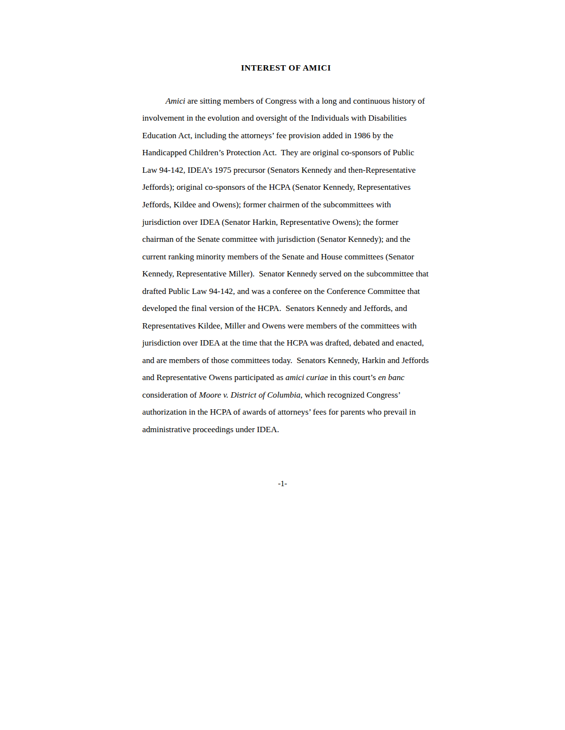Interest of Amici
Amici are sitting members of Congress with a long and continuous history of involvement in the evolution and oversight of the Individuals with Disabilities Education Act, including the attorneys’ fee provision added in 1986 by the Handicapped Children’s Protection Act. They are original co-sponsors of Public Law 94-142, IDEA’s 1975 precursor (Senators Kennedy and then-Representative Jeffords); original co-sponsors of the HCPA (Senator Kennedy, Representatives Jeffords, Kildee and Owens); former chairmen of the subcommittees with jurisdiction over IDEA (Senator Harkin, Representative Owens); the former chairman of the Senate committee with jurisdiction (Senator Kennedy); and the current ranking minority members of the Senate and House committees (Senator Kennedy, Representative Miller). Senator Kennedy served on the subcommittee that drafted Public Law 94-142, and was a conferee on the Conference Committee that developed the final version of the HCPA. Senators Kennedy and Jeffords, and Representatives Kildee, Miller and Owens were members of the committees with jurisdiction over IDEA at the time that the HCPA was drafted, debated and enacted, and are members of those committees today. Senators Kennedy, Harkin and Jeffords and Representative Owens participated as amici curiae in this court’s en banc consideration of Moore v. District of Columbia, which recognized Congress’ authorization in the HCPA of awards of attorneys’ fees for parents who prevail in administrative proceedings under IDEA.
-1-